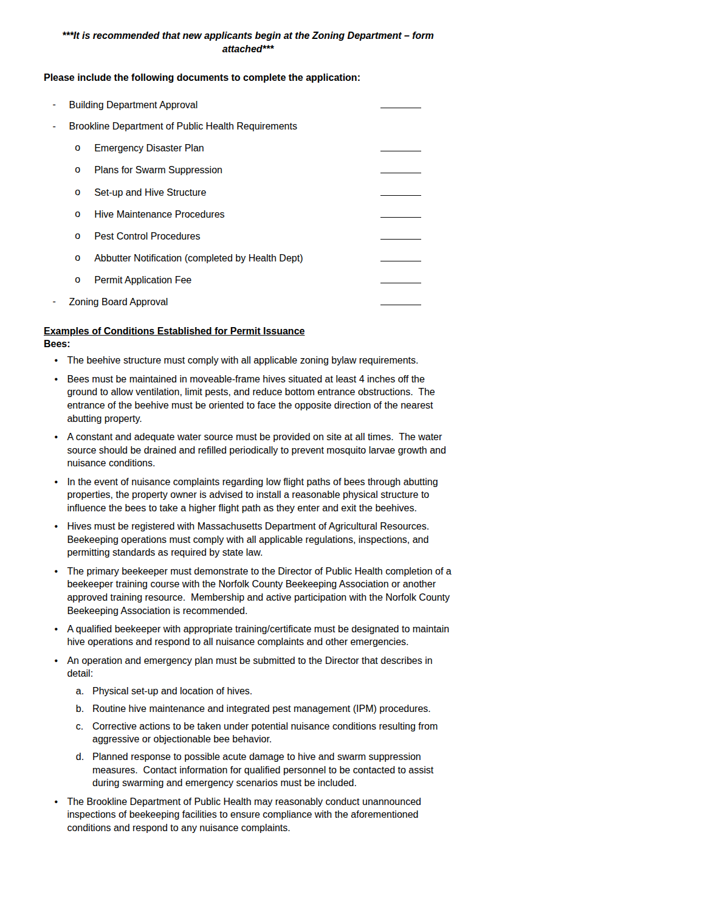***It is recommended that new applicants begin at the Zoning Department – form attached***
Please include the following documents to complete the application:
-
Building Department Approval
-
Brookline Department of Public Health Requirements
o
Emergency Disaster Plan
o
Plans for Swarm Suppression
o
Set-up and Hive Structure
o
Hive Maintenance Procedures
o
Pest Control Procedures
o
Abbutter Notification (completed by Health Dept)
o
Permit Application Fee
-
Zoning Board Approval
Examples of Conditions Established for Permit Issuance
Bees:
The beehive structure must comply with all applicable zoning bylaw requirements.
Bees must be maintained in moveable-frame hives situated at least 4 inches off the ground to allow ventilation, limit pests, and reduce bottom entrance obstructions. The entrance of the beehive must be oriented to face the opposite direction of the nearest abutting property.
A constant and adequate water source must be provided on site at all times. The water source should be drained and refilled periodically to prevent mosquito larvae growth and nuisance conditions.
In the event of nuisance complaints regarding low flight paths of bees through abutting properties, the property owner is advised to install a reasonable physical structure to influence the bees to take a higher flight path as they enter and exit the beehives.
Hives must be registered with Massachusetts Department of Agricultural Resources. Beekeeping operations must comply with all applicable regulations, inspections, and permitting standards as required by state law.
The primary beekeeper must demonstrate to the Director of Public Health completion of a beekeeper training course with the Norfolk County Beekeeping Association or another approved training resource. Membership and active participation with the Norfolk County Beekeeping Association is recommended.
A qualified beekeeper with appropriate training/certificate must be designated to maintain hive operations and respond to all nuisance complaints and other emergencies.
An operation and emergency plan must be submitted to the Director that describes in detail:
Physical set-up and location of hives.
Routine hive maintenance and integrated pest management (IPM) procedures.
Corrective actions to be taken under potential nuisance conditions resulting from aggressive or objectionable bee behavior.
Planned response to possible acute damage to hive and swarm suppression measures. Contact information for qualified personnel to be contacted to assist during swarming and emergency scenarios must be included.
The Brookline Department of Public Health may reasonably conduct unannounced inspections of beekeeping facilities to ensure compliance with the aforementioned conditions and respond to any nuisance complaints.